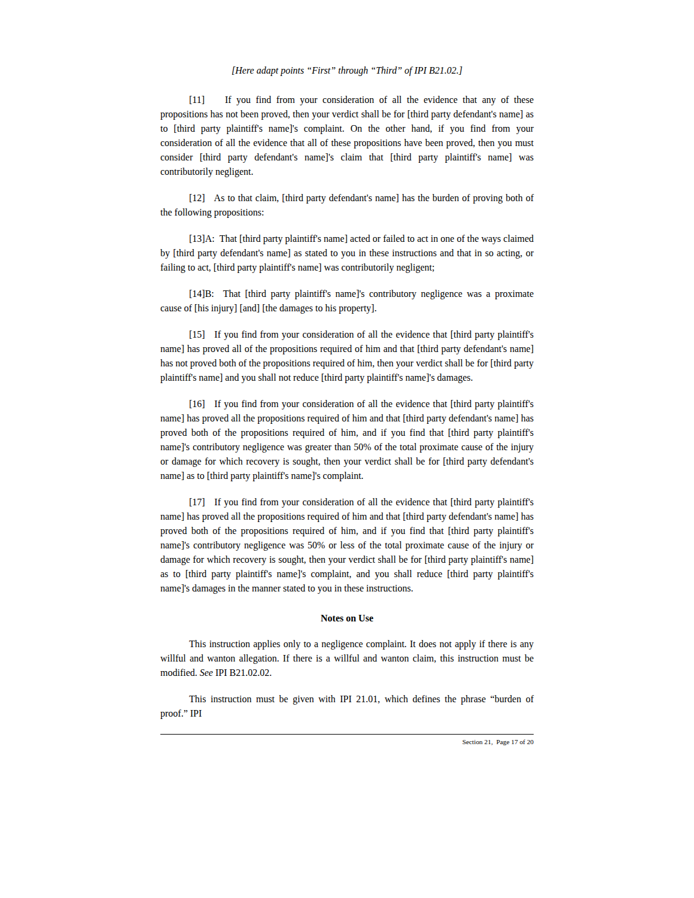[Here adapt points “First” through “Third” of IPI B21.02.]
[11] If you find from your consideration of all the evidence that any of these propositions has not been proved, then your verdict shall be for [third party defendant's name] as to [third party plaintiff's name]'s complaint. On the other hand, if you find from your consideration of all the evidence that all of these propositions have been proved, then you must consider [third party defendant's name]'s claim that [third party plaintiff's name] was contributorily negligent.
[12] As to that claim, [third party defendant's name] has the burden of proving both of the following propositions:
[13]A: That [third party plaintiff's name] acted or failed to act in one of the ways claimed by [third party defendant's name] as stated to you in these instructions and that in so acting, or failing to act, [third party plaintiff's name] was contributorily negligent;
[14]B: That [third party plaintiff's name]'s contributory negligence was a proximate cause of [his injury] [and] [the damages to his property].
[15] If you find from your consideration of all the evidence that [third party plaintiff's name] has proved all of the propositions required of him and that [third party defendant's name] has not proved both of the propositions required of him, then your verdict shall be for [third party plaintiff's name] and you shall not reduce [third party plaintiff's name]'s damages.
[16] If you find from your consideration of all the evidence that [third party plaintiff's name] has proved all the propositions required of him and that [third party defendant's name] has proved both of the propositions required of him, and if you find that [third party plaintiff's name]'s contributory negligence was greater than 50% of the total proximate cause of the injury or damage for which recovery is sought, then your verdict shall be for [third party defendant's name] as to [third party plaintiff's name]'s complaint.
[17] If you find from your consideration of all the evidence that [third party plaintiff's name] has proved all the propositions required of him and that [third party defendant's name] has proved both of the propositions required of him, and if you find that [third party plaintiff's name]'s contributory negligence was 50% or less of the total proximate cause of the injury or damage for which recovery is sought, then your verdict shall be for [third party plaintiff's name] as to [third party plaintiff's name]'s complaint, and you shall reduce [third party plaintiff's name]'s damages in the manner stated to you in these instructions.
Notes on Use
This instruction applies only to a negligence complaint. It does not apply if there is any willful and wanton allegation. If there is a willful and wanton claim, this instruction must be modified. See IPI B21.02.02.
This instruction must be given with IPI 21.01, which defines the phrase “burden of proof.” IPI
Section 21, Page 17 of 20